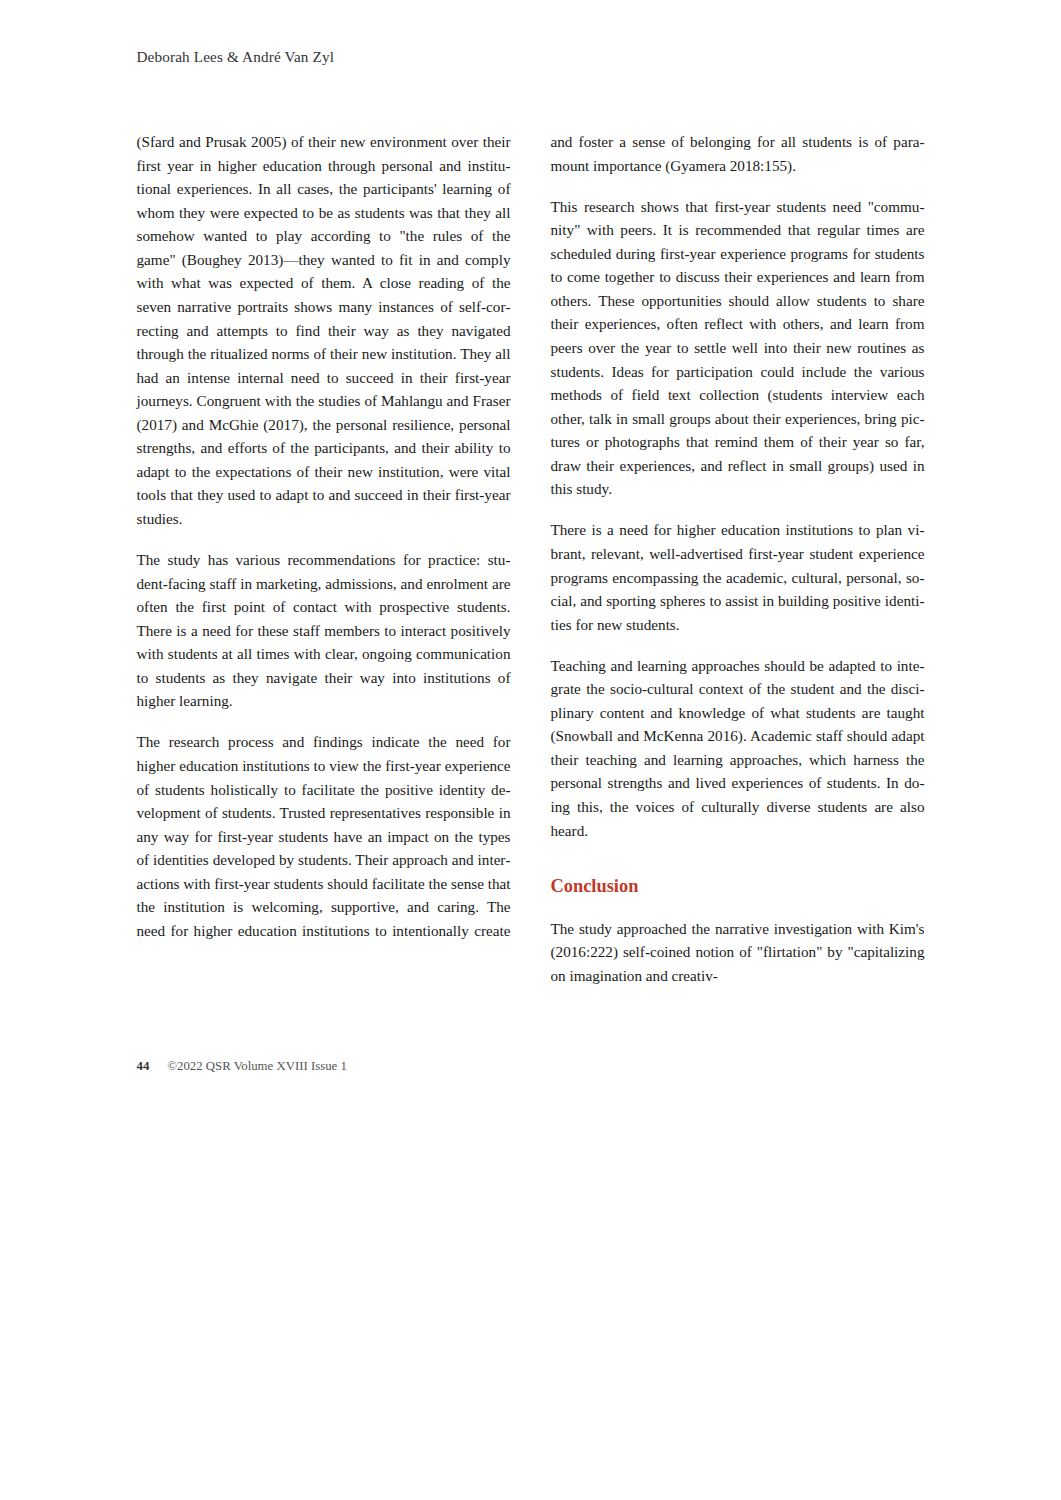Deborah Lees & André Van Zyl
(Sfard and Prusak 2005) of their new environment over their first year in higher education through personal and institutional experiences. In all cases, the participants' learning of whom they were expected to be as students was that they all somehow wanted to play according to "the rules of the game" (Boughey 2013)—they wanted to fit in and comply with what was expected of them. A close reading of the seven narrative portraits shows many instances of self-correcting and attempts to find their way as they navigated through the ritualized norms of their new institution. They all had an intense internal need to succeed in their first-year journeys. Congruent with the studies of Mahlangu and Fraser (2017) and McGhie (2017), the personal resilience, personal strengths, and efforts of the participants, and their ability to adapt to the expectations of their new institution, were vital tools that they used to adapt to and succeed in their first-year studies.
The study has various recommendations for practice: student-facing staff in marketing, admissions, and enrolment are often the first point of contact with prospective students. There is a need for these staff members to interact positively with students at all times with clear, ongoing communication to students as they navigate their way into institutions of higher learning.
The research process and findings indicate the need for higher education institutions to view the first-year experience of students holistically to facilitate the positive identity development of students. Trusted representatives responsible in any way for first-year students have an impact on the types of identities developed by students. Their approach and interactions with first-year students should facilitate the sense that the institution is welcoming, supportive, and caring. The need for higher education institutions to intentionally create and foster a sense of belonging for all students is of paramount importance (Gyamera 2018:155).
This research shows that first-year students need "community" with peers. It is recommended that regular times are scheduled during first-year experience programs for students to come together to discuss their experiences and learn from others. These opportunities should allow students to share their experiences, often reflect with others, and learn from peers over the year to settle well into their new routines as students. Ideas for participation could include the various methods of field text collection (students interview each other, talk in small groups about their experiences, bring pictures or photographs that remind them of their year so far, draw their experiences, and reflect in small groups) used in this study.
There is a need for higher education institutions to plan vibrant, relevant, well-advertised first-year student experience programs encompassing the academic, cultural, personal, social, and sporting spheres to assist in building positive identities for new students.
Teaching and learning approaches should be adapted to integrate the socio-cultural context of the student and the disciplinary content and knowledge of what students are taught (Snowball and McKenna 2016). Academic staff should adapt their teaching and learning approaches, which harness the personal strengths and lived experiences of students. In doing this, the voices of culturally diverse students are also heard.
Conclusion
The study approached the narrative investigation with Kim's (2016:222) self-coined notion of "flirtation" by "capitalizing on imagination and creativ-
44 ©2022 QSR Volume XVIII Issue 1